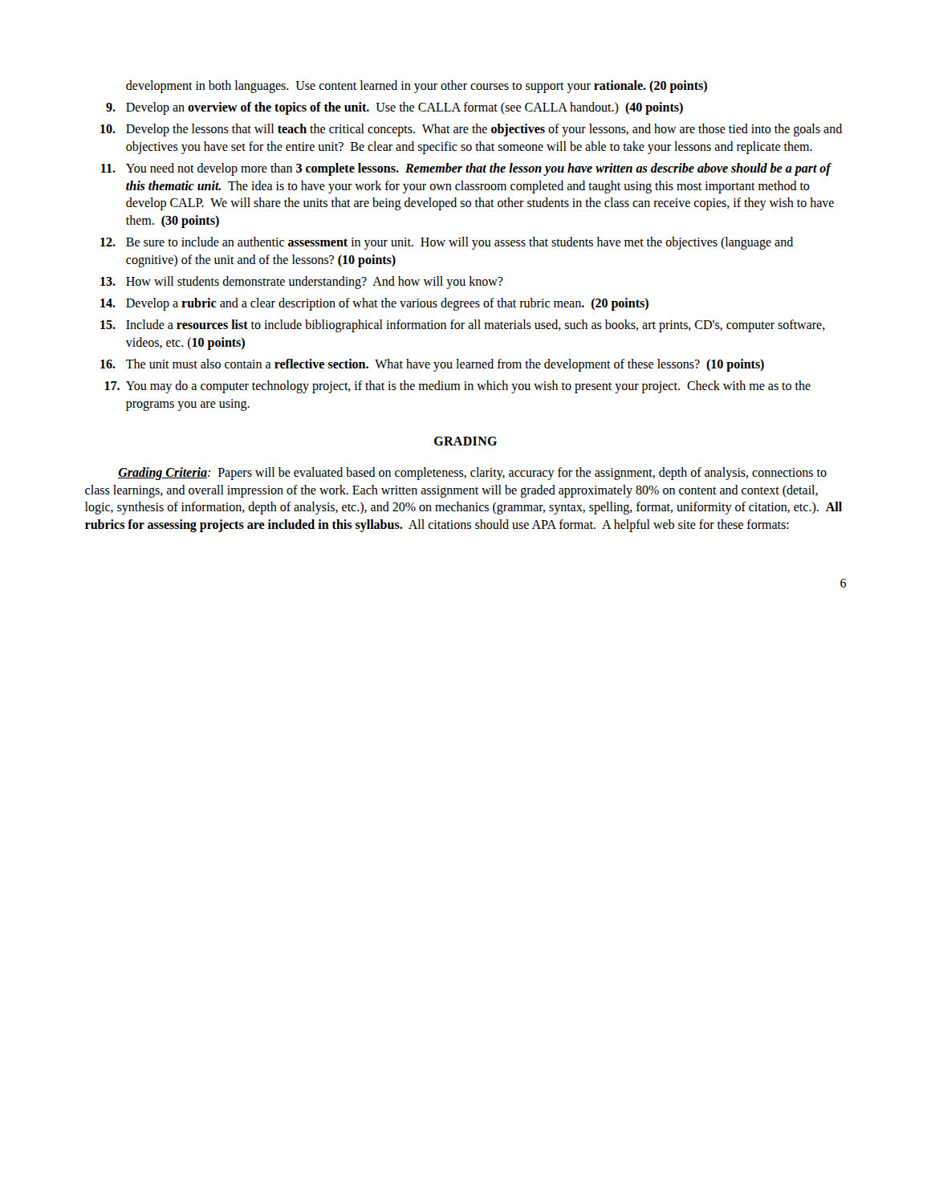development in both languages. Use content learned in your other courses to support your rationale. (20 points)
9. Develop an overview of the topics of the unit. Use the CALLA format (see CALLA handout.) (40 points)
10. Develop the lessons that will teach the critical concepts. What are the objectives of your lessons, and how are those tied into the goals and objectives you have set for the entire unit? Be clear and specific so that someone will be able to take your lessons and replicate them.
11. You need not develop more than 3 complete lessons. Remember that the lesson you have written as describe above should be a part of this thematic unit. The idea is to have your work for your own classroom completed and taught using this most important method to develop CALP. We will share the units that are being developed so that other students in the class can receive copies, if they wish to have them. (30 points)
12. Be sure to include an authentic assessment in your unit. How will you assess that students have met the objectives (language and cognitive) of the unit and of the lessons? (10 points)
13. How will students demonstrate understanding? And how will you know?
14. Develop a rubric and a clear description of what the various degrees of that rubric mean. (20 points)
15. Include a resources list to include bibliographical information for all materials used, such as books, art prints, CD's, computer software, videos, etc. (10 points)
16. The unit must also contain a reflective section. What have you learned from the development of these lessons? (10 points)
17. You may do a computer technology project, if that is the medium in which you wish to present your project. Check with me as to the programs you are using.
GRADING
Grading Criteria: Papers will be evaluated based on completeness, clarity, accuracy for the assignment, depth of analysis, connections to class learnings, and overall impression of the work. Each written assignment will be graded approximately 80% on content and context (detail, logic, synthesis of information, depth of analysis, etc.), and 20% on mechanics (grammar, syntax, spelling, format, uniformity of citation, etc.). All rubrics for assessing projects are included in this syllabus. All citations should use APA format. A helpful web site for these formats:
6